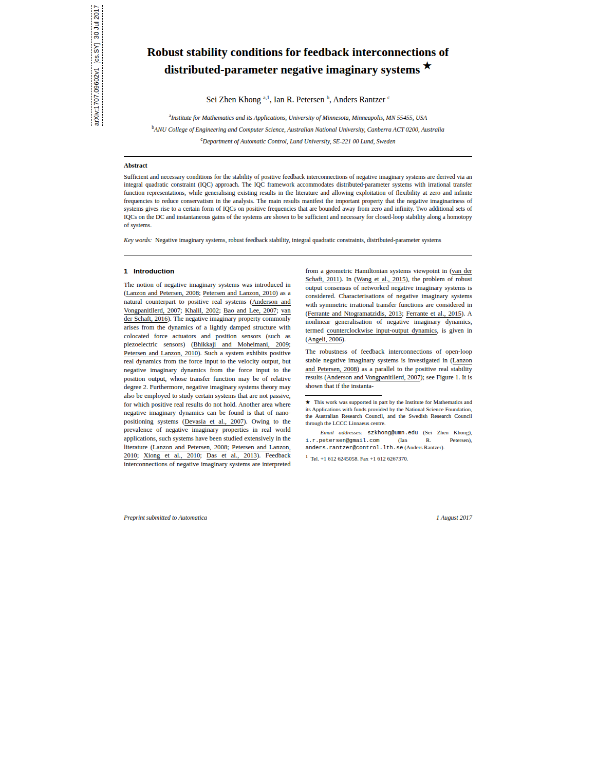arXiv:1707.09602v1 [cs.SY] 30 Jul 2017
Robust stability conditions for feedback interconnections of
distributed-parameter negative imaginary systems ★
Sei Zhen Khong a,1, Ian R. Petersen b, Anders Rantzer c
aInstitute for Mathematics and its Applications, University of Minnesota, Minneapolis, MN 55455, USA
bANU College of Engineering and Computer Science, Australian National University, Canberra ACT 0200, Australia
cDepartment of Automatic Control, Lund University, SE-221 00 Lund, Sweden
Abstract
Sufficient and necessary conditions for the stability of positive feedback interconnections of negative imaginary systems are derived via an integral quadratic constraint (IQC) approach. The IQC framework accommodates distributed-parameter systems with irrational transfer function representations, while generalising existing results in the literature and allowing exploitation of flexibility at zero and infinite frequencies to reduce conservatism in the analysis. The main results manifest the important property that the negative imaginariness of systems gives rise to a certain form of IQCs on positive frequencies that are bounded away from zero and infinity. Two additional sets of IQCs on the DC and instantaneous gains of the systems are shown to be sufficient and necessary for closed-loop stability along a homotopy of systems.
Key words: Negative imaginary systems, robust feedback stability, integral quadratic constraints, distributed-parameter systems
1 Introduction
The notion of negative imaginary systems was introduced in (Lanzon and Petersen, 2008; Petersen and Lanzon, 2010) as a natural counterpart to positive real systems (Anderson and Vongpanitllerd, 2007; Khalil, 2002; Bao and Lee, 2007; van der Schaft, 2016). The negative imaginary property commonly arises from the dynamics of a lightly damped structure with colocated force actuators and position sensors (such as piezoelectric sensors) (Bhikkaji and Moheimani, 2009; Petersen and Lanzon, 2010). Such a system exhibits positive real dynamics from the force input to the velocity output, but negative imaginary dynamics from the force input to the position output, whose transfer function may be of relative degree 2. Furthermore, negative imaginary systems theory may also be employed to study certain systems that are not passive, for which positive real results do not hold. Another area where negative imaginary dynamics can be found is that of nano-positioning systems (Devasia et al., 2007). Owing to the prevalence of negative imaginary properties in real world applications, such systems have been studied extensively in the literature (Lanzon and Petersen, 2008; Petersen and Lanzon, 2010; Xiong et al., 2010; Das et al., 2013). Feedback interconnections of negative imaginary systems are interpreted from a geometric Hamiltonian systems viewpoint in (van der Schaft, 2011). In (Wang et al., 2015), the problem of robust output consensus of networked negative imaginary systems is considered. Characterisations of negative imaginary systems with symmetric irrational transfer functions are considered in (Ferrante and Ntogramatzidis, 2013; Ferrante et al., 2015). A nonlinear generalisation of negative imaginary dynamics, termed counterclockwise input-output dynamics, is given in (Angeli, 2006).
The robustness of feedback interconnections of open-loop stable negative imaginary systems is investigated in (Lanzon and Petersen, 2008) as a parallel to the positive real stability results (Anderson and Vongpanitllerd, 2007); see Figure 1. It is shown that if the instanta-
★ This work was supported in part by the Institute for Mathematics and its Applications with funds provided by the National Science Foundation, the Australian Research Council, and the Swedish Research Council through the LCCC Linnaeus centre.
Email addresses: szkhong@umn.edu (Sei Zhen Khong), i.r.petersen@gmail.com (Ian R. Petersen), anders.rantzer@control.lth.se (Anders Rantzer).
1 Tel. +1 612 6245058. Fax +1 612 6267370.
Preprint submitted to Automatica 1 August 2017